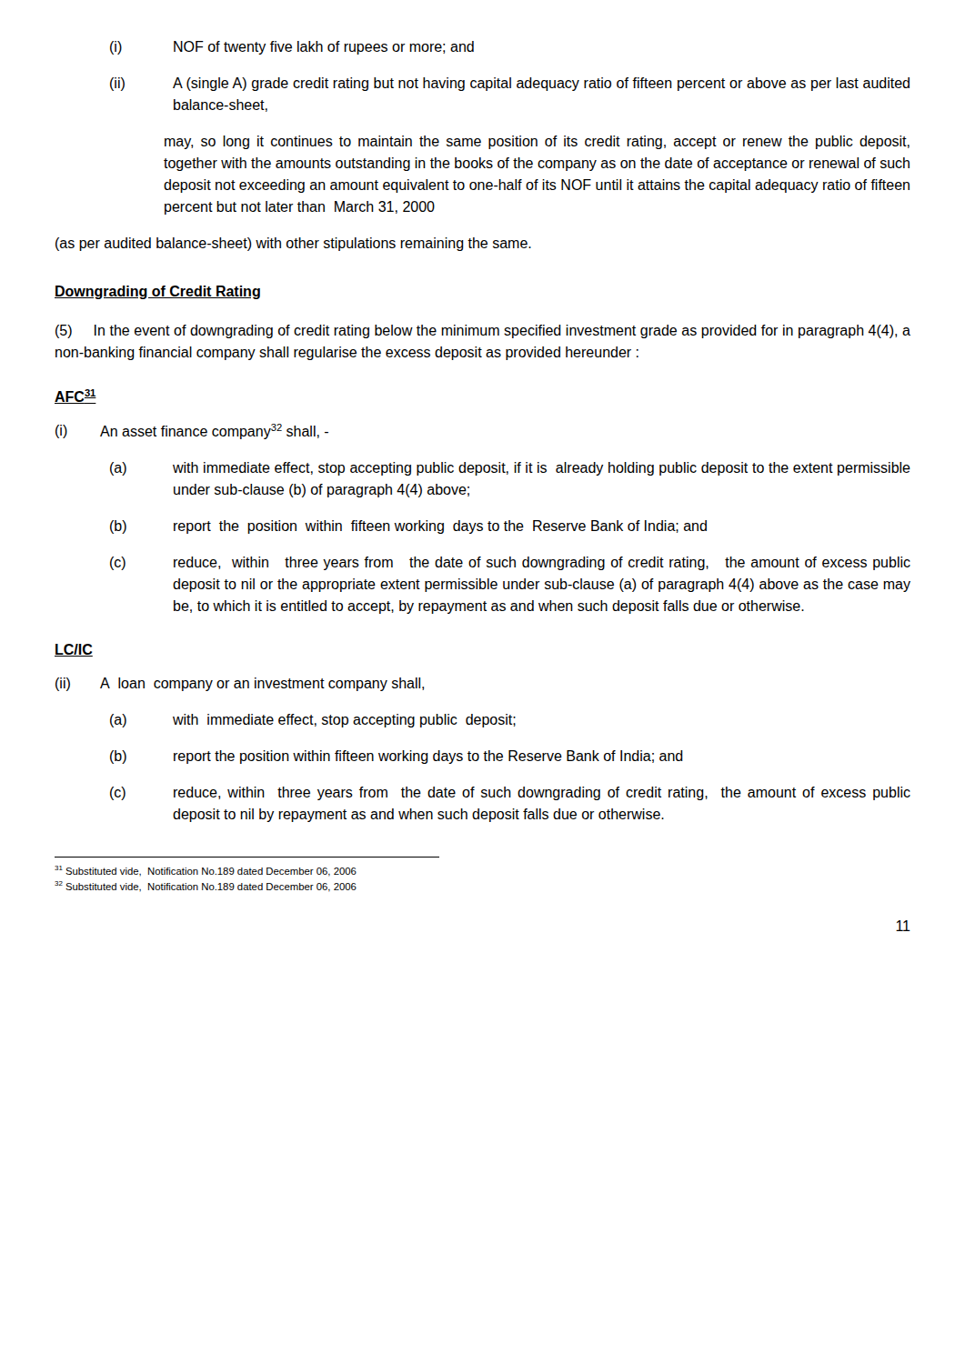(i)
NOF of twenty five lakh of rupees or more; and
(ii)
A (single A) grade credit rating but not having capital adequacy ratio of fifteen percent or above as per last audited balance-sheet,
may, so long it continues to maintain the same position of its credit rating, accept or renew the public deposit, together with the amounts outstanding in the books of the company as on the date of acceptance or renewal of such deposit not exceeding an amount equivalent to one-half of its NOF until it attains the capital adequacy ratio of fifteen percent but not later than March 31, 2000
(as per audited balance-sheet) with other stipulations remaining the same.
Downgrading of Credit Rating
(5) In the event of downgrading of credit rating below the minimum specified investment grade as provided for in paragraph 4(4), a non-banking financial company shall regularise the excess deposit as provided hereunder :
AFC31
(i)
An asset finance company32 shall, -
(a)
with immediate effect, stop accepting public deposit, if it is already holding public deposit to the extent permissible under sub-clause (b) of paragraph 4(4) above;
(b)
report the position within fifteen working days to the Reserve Bank of India; and
(c)
reduce, within three years from the date of such downgrading of credit rating, the amount of excess public deposit to nil or the appropriate extent permissible under sub-clause (a) of paragraph 4(4) above as the case may be, to which it is entitled to accept, by repayment as and when such deposit falls due or otherwise.
LC/IC
(ii)
A loan company or an investment company shall,
(a)
with immediate effect, stop accepting public deposit;
(b)
report the position within fifteen working days to the Reserve Bank of India; and
(c)
reduce, within three years from the date of such downgrading of credit rating, the amount of excess public deposit to nil by repayment as and when such deposit falls due or otherwise.
31 Substituted vide, Notification No.189 dated December 06, 2006
32 Substituted vide, Notification No.189 dated December 06, 2006
11